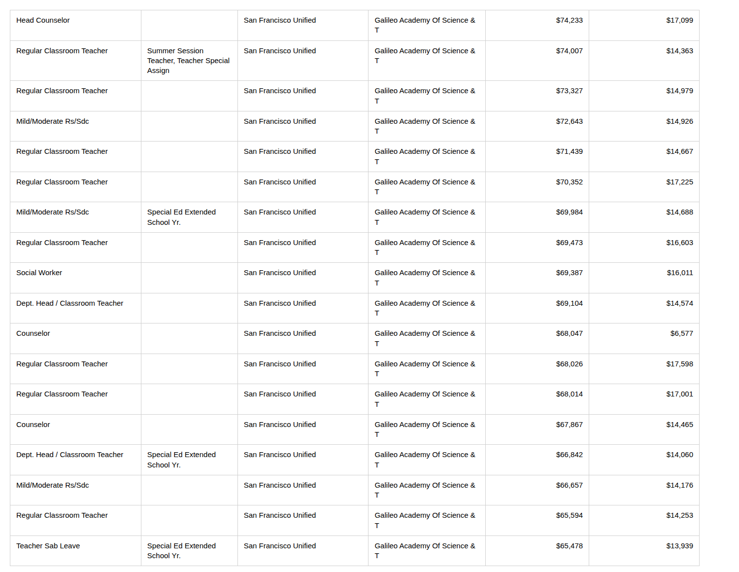| Head Counselor | | San Francisco Unified | Galileo Academy Of Science & T | $74,233 | $17,099 |
| Regular Classroom Teacher | Summer Session Teacher, Teacher Special Assign | San Francisco Unified | Galileo Academy Of Science & T | $74,007 | $14,363 |
| Regular Classroom Teacher | | San Francisco Unified | Galileo Academy Of Science & T | $73,327 | $14,979 |
| Mild/Moderate Rs/Sdc | | San Francisco Unified | Galileo Academy Of Science & T | $72,643 | $14,926 |
| Regular Classroom Teacher | | San Francisco Unified | Galileo Academy Of Science & T | $71,439 | $14,667 |
| Regular Classroom Teacher | | San Francisco Unified | Galileo Academy Of Science & T | $70,352 | $17,225 |
| Mild/Moderate Rs/Sdc | Special Ed Extended School Yr. | San Francisco Unified | Galileo Academy Of Science & T | $69,984 | $14,688 |
| Regular Classroom Teacher | | San Francisco Unified | Galileo Academy Of Science & T | $69,473 | $16,603 |
| Social Worker | | San Francisco Unified | Galileo Academy Of Science & T | $69,387 | $16,011 |
| Dept. Head / Classroom Teacher | | San Francisco Unified | Galileo Academy Of Science & T | $69,104 | $14,574 |
| Counselor | | San Francisco Unified | Galileo Academy Of Science & T | $68,047 | $6,577 |
| Regular Classroom Teacher | | San Francisco Unified | Galileo Academy Of Science & T | $68,026 | $17,598 |
| Regular Classroom Teacher | | San Francisco Unified | Galileo Academy Of Science & T | $68,014 | $17,001 |
| Counselor | | San Francisco Unified | Galileo Academy Of Science & T | $67,867 | $14,465 |
| Dept. Head / Classroom Teacher | Special Ed Extended School Yr. | San Francisco Unified | Galileo Academy Of Science & T | $66,842 | $14,060 |
| Mild/Moderate Rs/Sdc | | San Francisco Unified | Galileo Academy Of Science & T | $66,657 | $14,176 |
| Regular Classroom Teacher | | San Francisco Unified | Galileo Academy Of Science & T | $65,594 | $14,253 |
| Teacher Sab Leave | Special Ed Extended School Yr. | San Francisco Unified | Galileo Academy Of Science & T | $65,478 | $13,939 |